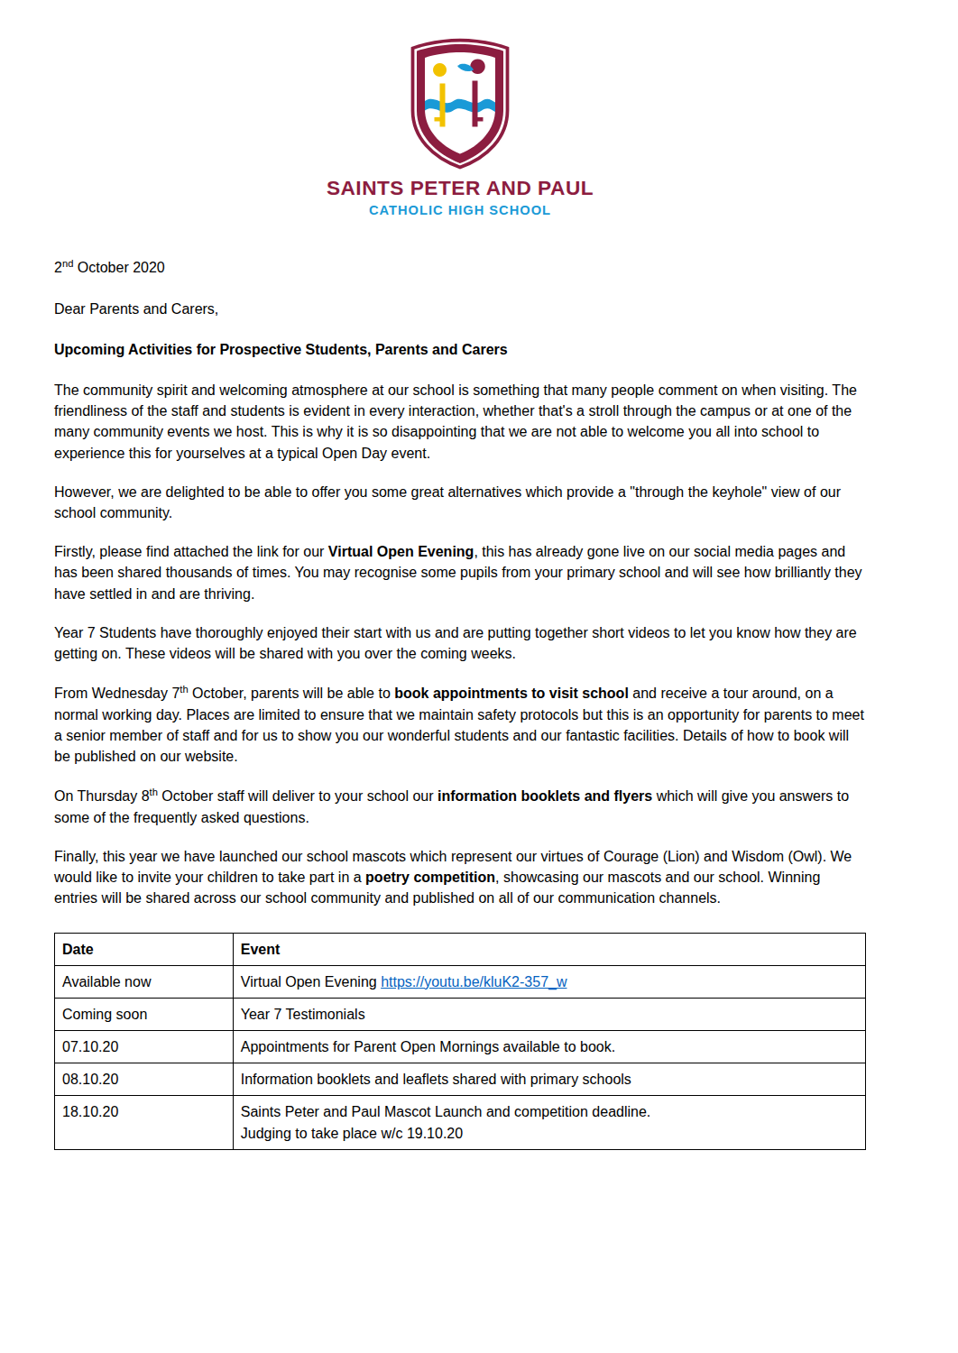SAINTS PETER AND PAUL
CATHOLIC HIGH SCHOOL
2nd October 2020
Dear Parents and Carers,
Upcoming Activities for Prospective Students, Parents and Carers
The community spirit and welcoming atmosphere at our school is something that many people comment on when visiting. The friendliness of the staff and students is evident in every interaction, whether that's a stroll through the campus or at one of the many community events we host. This is why it is so disappointing that we are not able to welcome you all into school to experience this for yourselves at a typical Open Day event.
However, we are delighted to be able to offer you some great alternatives which provide a "through the keyhole" view of our school community.
Firstly, please find attached the link for our Virtual Open Evening, this has already gone live on our social media pages and has been shared thousands of times. You may recognise some pupils from your primary school and will see how brilliantly they have settled in and are thriving.
Year 7 Students have thoroughly enjoyed their start with us and are putting together short videos to let you know how they are getting on. These videos will be shared with you over the coming weeks.
From Wednesday 7th October, parents will be able to book appointments to visit school and receive a tour around, on a normal working day. Places are limited to ensure that we maintain safety protocols but this is an opportunity for parents to meet a senior member of staff and for us to show you our wonderful students and our fantastic facilities. Details of how to book will be published on our website.
On Thursday 8th October staff will deliver to your school our information booklets and flyers which will give you answers to some of the frequently asked questions.
Finally, this year we have launched our school mascots which represent our virtues of Courage (Lion) and Wisdom (Owl). We would like to invite your children to take part in a poetry competition, showcasing our mascots and our school. Winning entries will be shared across our school community and published on all of our communication channels.
| Date | Event |
| --- | --- |
| Available now | Virtual Open Evening https://youtu.be/kluK2-357_w |
| Coming soon | Year 7 Testimonials |
| 07.10.20 | Appointments for Parent Open Mornings available to book. |
| 08.10.20 | Information booklets and leaflets shared with primary schools |
| 18.10.20 | Saints Peter and Paul Mascot Launch and competition deadline. Judging to take place w/c 19.10.20 |